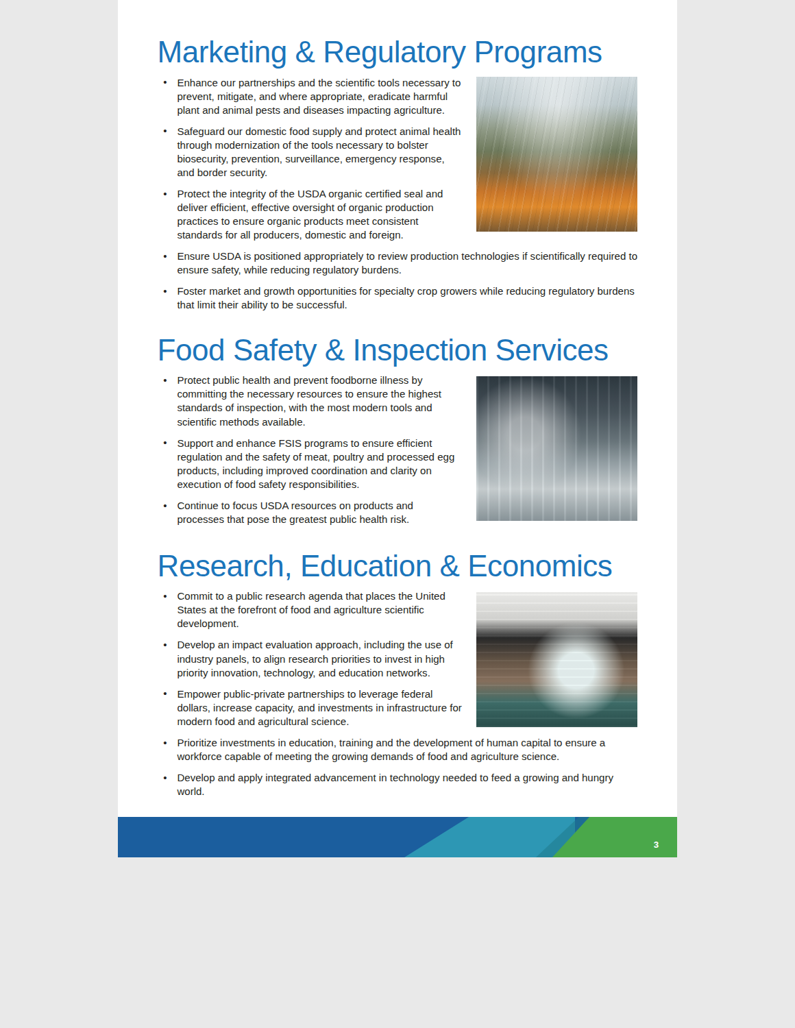Marketing & Regulatory Programs
Enhance our partnerships and the scientific tools necessary to prevent, mitigate, and where appropriate, eradicate harmful plant and animal pests and diseases impacting agriculture.
Safeguard our domestic food supply and protect animal health through modernization of the tools necessary to bolster biosecurity, prevention, surveillance, emergency response, and border security.
Protect the integrity of the USDA organic certified seal and deliver efficient, effective oversight of organic production practices to ensure organic products meet consistent standards for all producers, domestic and foreign.
Ensure USDA is positioned appropriately to review production technologies if scientifically required to ensure safety, while reducing regulatory burdens.
Foster market and growth opportunities for specialty crop growers while reducing regulatory burdens that limit their ability to be successful.
Food Safety & Inspection Services
Protect public health and prevent foodborne illness by committing the necessary resources to ensure the highest standards of inspection, with the most modern tools and scientific methods available.
Support and enhance FSIS programs to ensure efficient regulation and the safety of meat, poultry and processed egg products, including improved coordination and clarity on execution of food safety responsibilities.
Continue to focus USDA resources on products and processes that pose the greatest public health risk.
Research, Education & Economics
Commit to a public research agenda that places the United States at the forefront of food and agriculture scientific development.
Develop an impact evaluation approach, including the use of industry panels, to align research priorities to invest in high priority innovation, technology, and education networks.
Empower public-private partnerships to leverage federal dollars, increase capacity, and investments in infrastructure for modern food and agricultural science.
Prioritize investments in education, training and the development of human capital to ensure a workforce capable of meeting the growing demands of food and agriculture science.
Develop and apply integrated advancement in technology needed to feed a growing and hungry world.
3